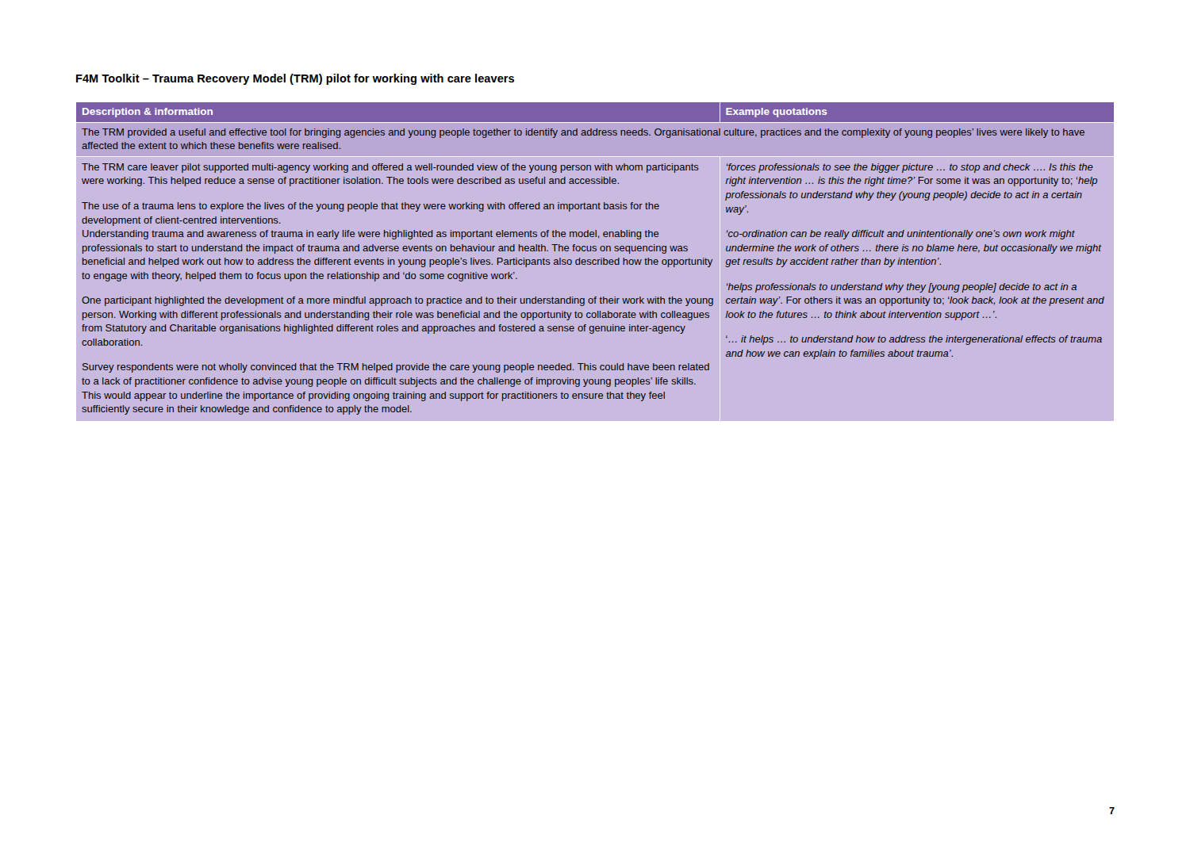F4M Toolkit – Trauma Recovery Model (TRM) pilot for working with care leavers
| Description & information | Example quotations |
| --- | --- |
| The TRM provided a useful and effective tool for bringing agencies and young people together to identify and address needs. Organisational culture, practices and the complexity of young peoples’ lives were likely to have affected the extent to which these benefits were realised. |
| The TRM care leaver pilot supported multi-agency working and offered a well-rounded view of the young person with whom participants were working. This helped reduce a sense of practitioner isolation. The tools were described as useful and accessible. The use of a trauma lens to explore the lives of the young people that they were working with offered an important basis for the development of client-centred interventions. Understanding trauma and awareness of trauma in early life were highlighted as important elements of the model, enabling the professionals to start to understand the impact of trauma and adverse events on behaviour and health. The focus on sequencing was beneficial and helped work out how to address the different events in young people’s lives. Participants also described how the opportunity to engage with theory, helped them to focus upon the relationship and ‘do some cognitive work’. One participant highlighted the development of a more mindful approach to practice and to their understanding of their work with the young person. Working with different professionals and understanding their role was beneficial and the opportunity to collaborate with colleagues from Statutory and Charitable organisations highlighted different roles and approaches and fostered a sense of genuine inter-agency collaboration. Survey respondents were not wholly convinced that the TRM helped provide the care young people needed. This could have been related to a lack of practitioner confidence to advise young people on difficult subjects and the challenge of improving young peoples’ life skills. This would appear to underline the importance of providing ongoing training and support for practitioners to ensure that they feel sufficiently secure in their knowledge and confidence to apply the model. | ‘forces professionals to see the bigger picture … to stop and check …. Is this the right intervention … is this the right time?’ For some it was an opportunity to; ‘ help professionals to understand why they (young people) decide to act in a certain way’ . ‘co-ordination can be really difficult and unintentionally one’s own work might undermine the work of others … there is no blame here, but occasionally we might get results by accident rather than by intention’ . ‘helps professionals to understand why they [young people] decide to act in a certain way’ . For others it was an opportunity to; ‘ look back, look at the present and look to the futures … to think about intervention support …’ . ‘ … it helps … to understand how to address the intergenerational effects of trauma and how we can explain to families about trauma’ . |
7